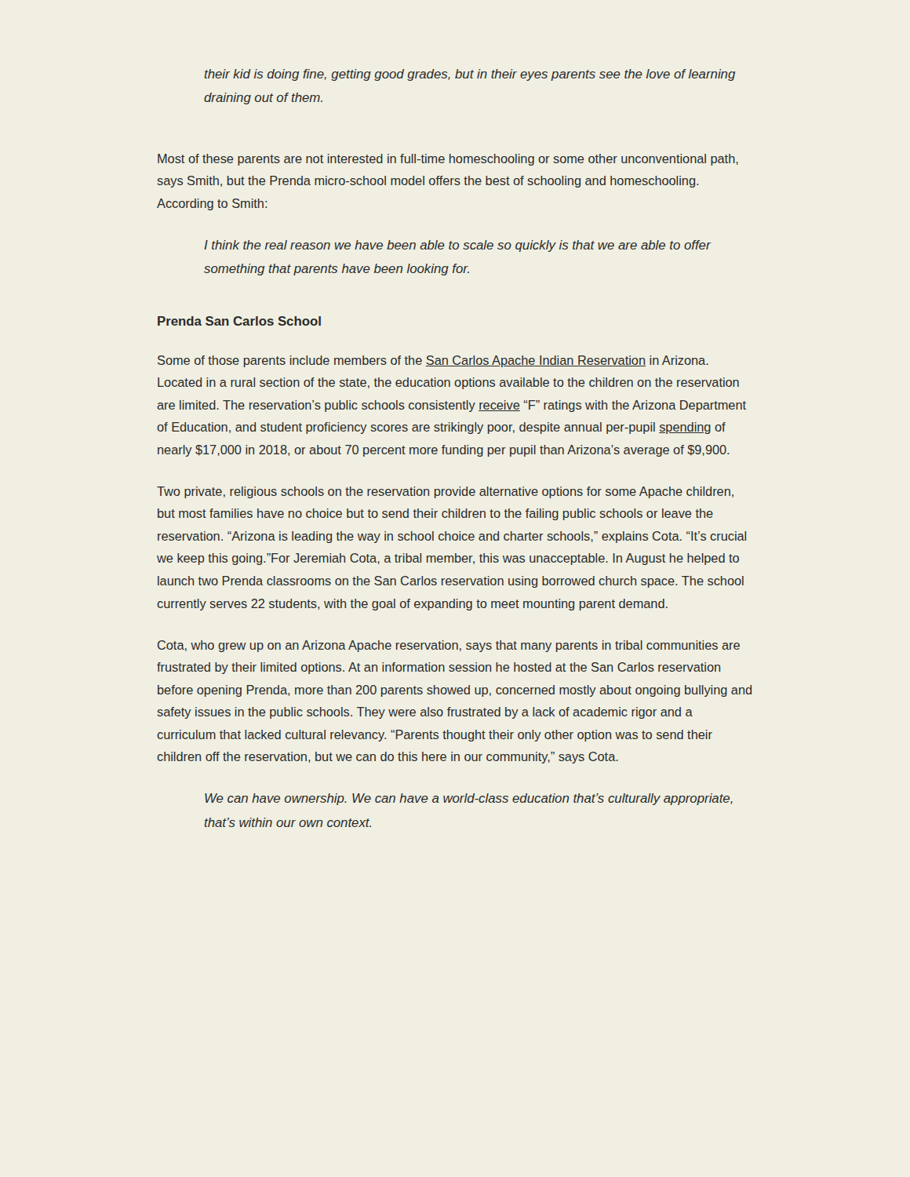their kid is doing fine, getting good grades, but in their eyes parents see the love of learning draining out of them.
Most of these parents are not interested in full-time homeschooling or some other unconventional path, says Smith, but the Prenda micro-school model offers the best of schooling and homeschooling. According to Smith:
I think the real reason we have been able to scale so quickly is that we are able to offer something that parents have been looking for.
Prenda San Carlos School
Some of those parents include members of the San Carlos Apache Indian Reservation in Arizona. Located in a rural section of the state, the education options available to the children on the reservation are limited. The reservation’s public schools consistently receive “F” ratings with the Arizona Department of Education, and student proficiency scores are strikingly poor, despite annual per-pupil spending of nearly $17,000 in 2018, or about 70 percent more funding per pupil than Arizona’s average of $9,900.
Two private, religious schools on the reservation provide alternative options for some Apache children, but most families have no choice but to send their children to the failing public schools or leave the reservation. “Arizona is leading the way in school choice and charter schools,” explains Cota. “It’s crucial we keep this going.”For Jeremiah Cota, a tribal member, this was unacceptable. In August he helped to launch two Prenda classrooms on the San Carlos reservation using borrowed church space. The school currently serves 22 students, with the goal of expanding to meet mounting parent demand.
Cota, who grew up on an Arizona Apache reservation, says that many parents in tribal communities are frustrated by their limited options. At an information session he hosted at the San Carlos reservation before opening Prenda, more than 200 parents showed up, concerned mostly about ongoing bullying and safety issues in the public schools. They were also frustrated by a lack of academic rigor and a curriculum that lacked cultural relevancy. “Parents thought their only other option was to send their children off the reservation, but we can do this here in our community,” says Cota.
We can have ownership. We can have a world-class education that’s culturally appropriate, that’s within our own context.